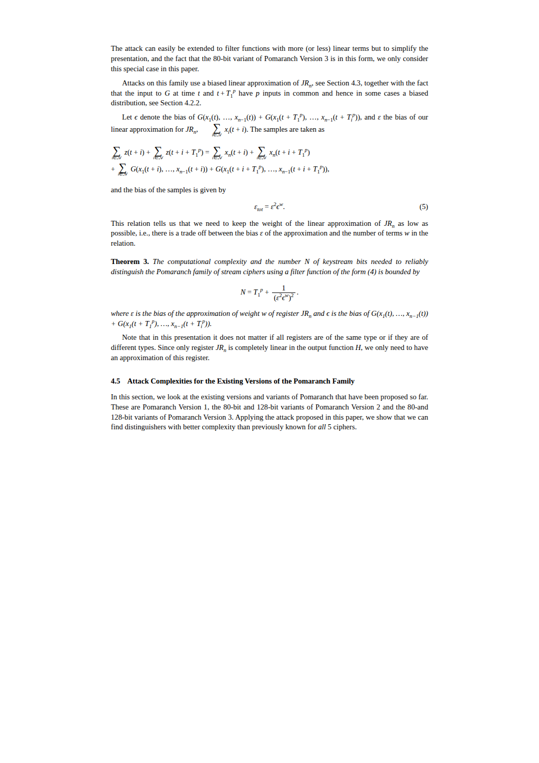The attack can easily be extended to filter functions with more (or less) linear terms but to simplify the presentation, and the fact that the 80-bit variant of Pomaranch Version 3 is in this form, we only consider this special case in this paper.
Attacks on this family use a biased linear approximation of JRn, see Section 4.3, together with the fact that the input to G at time t and t + T1p have p inputs in common and hence in some cases a biased distribution, see Section 4.2.2.
Let ϵ denote the bias of G(x1(t), …, xn−1(t)) + G(x1(t + T1p), …, xn−1(t + Tip)), and ε the bias of our linear approximation for JRn, ∑i∈𝒜 xi(t + i). The samples are taken as
∑i∈𝒜 z(t + i) + ∑i∈𝒜 z(t + i + T1p) = ∑i∈𝒜 xn(t + i) + ∑i∈𝒜 xn(t + i + T1p)
+ ∑i∈𝒜 G(x1(t + i), …, xn−1(t + i)) + G(x1(t + i + T1p), …, xn−1(t + i + T1p)),
and the bias of the samples is given by
εtot = ε2ϵw. (5)
This relation tells us that we need to keep the weight of the linear approximation of JRn as low as possible, i.e., there is a trade off between the bias ε of the approximation and the number of terms w in the relation.
Theorem 3. The computational complexity and the number N of keystream bits needed to reliably distinguish the Pomaranch family of stream ciphers using a filter function of the form (4) is bounded by
N = T1p + 1(ε2ϵw)2.
where ε is the bias of the approximation of weight w of register JRn and ϵ is the bias of G(x1(t), …, xn−1(t)) + G(x1(t + T1p), …, xn−1(t + Tip)).
Note that in this presentation it does not matter if all registers are of the same type or if they are of different types. Since only register JRn is completely linear in the output function H, we only need to have an approximation of this register.
4.5 Attack Complexities for the Existing Versions of the Pomaranch Family
In this section, we look at the existing versions and variants of Pomaranch that have been proposed so far. These are Pomaranch Version 1, the 80-bit and 128-bit variants of Pomaranch Version 2 and the 80-and 128-bit variants of Pomaranch Version 3. Applying the attack proposed in this paper, we show that we can find distinguishers with better complexity than previously known for all 5 ciphers.